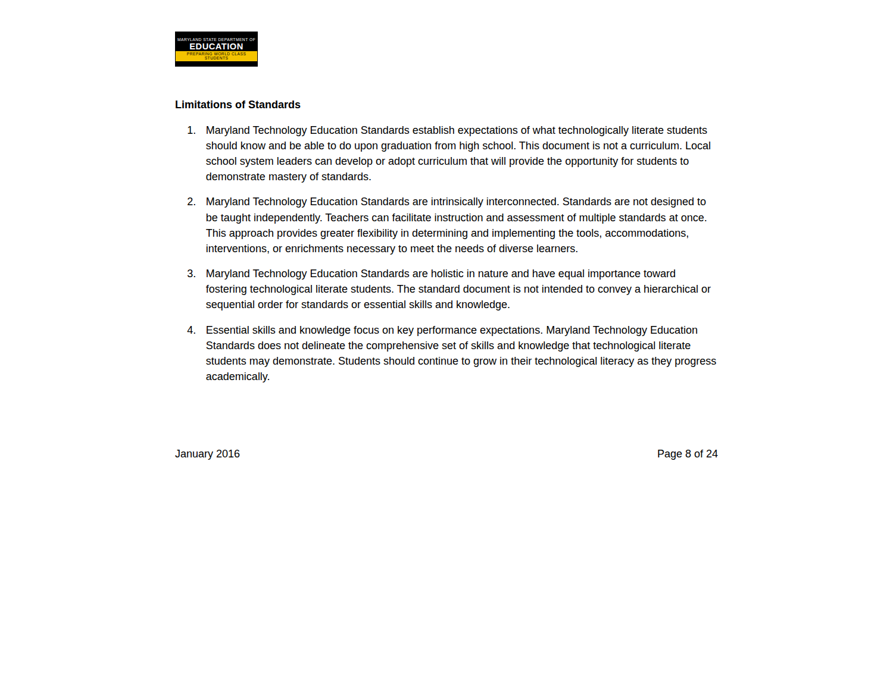MARYLAND STATE DEPARTMENT OF EDUCATION PREPARING WORLD CLASS STUDENTS
Limitations of Standards
Maryland Technology Education Standards establish expectations of what technologically literate students should know and be able to do upon graduation from high school. This document is not a curriculum. Local school system leaders can develop or adopt curriculum that will provide the opportunity for students to demonstrate mastery of standards.
Maryland Technology Education Standards are intrinsically interconnected. Standards are not designed to be taught independently. Teachers can facilitate instruction and assessment of multiple standards at once. This approach provides greater flexibility in determining and implementing the tools, accommodations, interventions, or enrichments necessary to meet the needs of diverse learners.
Maryland Technology Education Standards are holistic in nature and have equal importance toward fostering technological literate students. The standard document is not intended to convey a hierarchical or sequential order for standards or essential skills and knowledge.
Essential skills and knowledge focus on key performance expectations. Maryland Technology Education Standards does not delineate the comprehensive set of skills and knowledge that technological literate students may demonstrate. Students should continue to grow in their technological literacy as they progress academically.
January 2016 Page 8 of 24